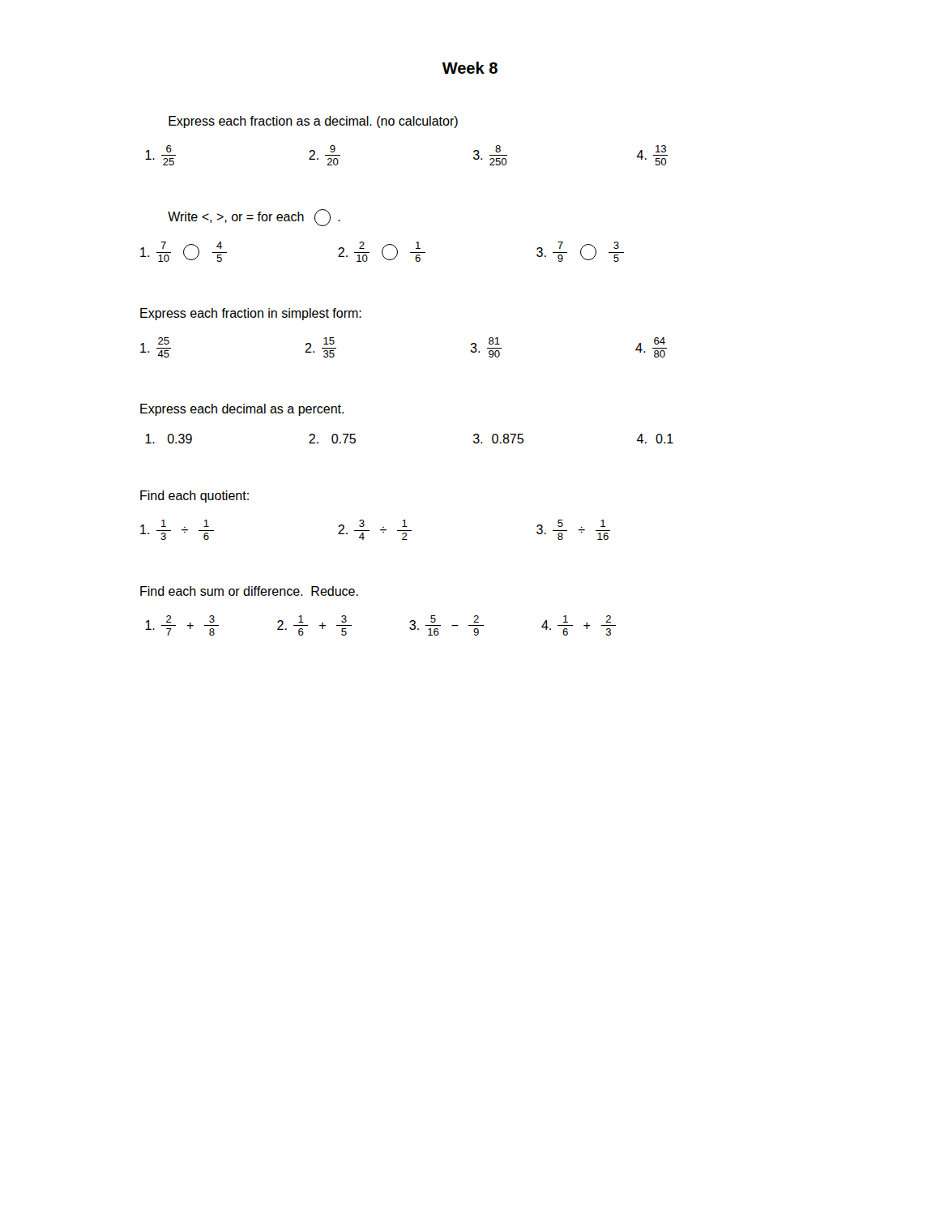Week 8
Express each fraction as a decimal. (no calculator)
1. 625
2. 920
3. 8250
4. 1350
Write <, >, or = for each .
1. 710 45
2. 210 16
3. 79 35
Express each fraction in simplest form:
1. 2545
2. 1535
3. 8190
4. 6480
Express each decimal as a percent.
1. 0.39
2. 0.75
3. 0.875
4. 0.1
Find each quotient:
1. 13 ÷ 16
2. 34 ÷ 12
3. 58 ÷ 116
Find each sum or difference. Reduce.
1. 27 + 38
2. 16 + 35
3. 516 − 29
4. 16 + 23